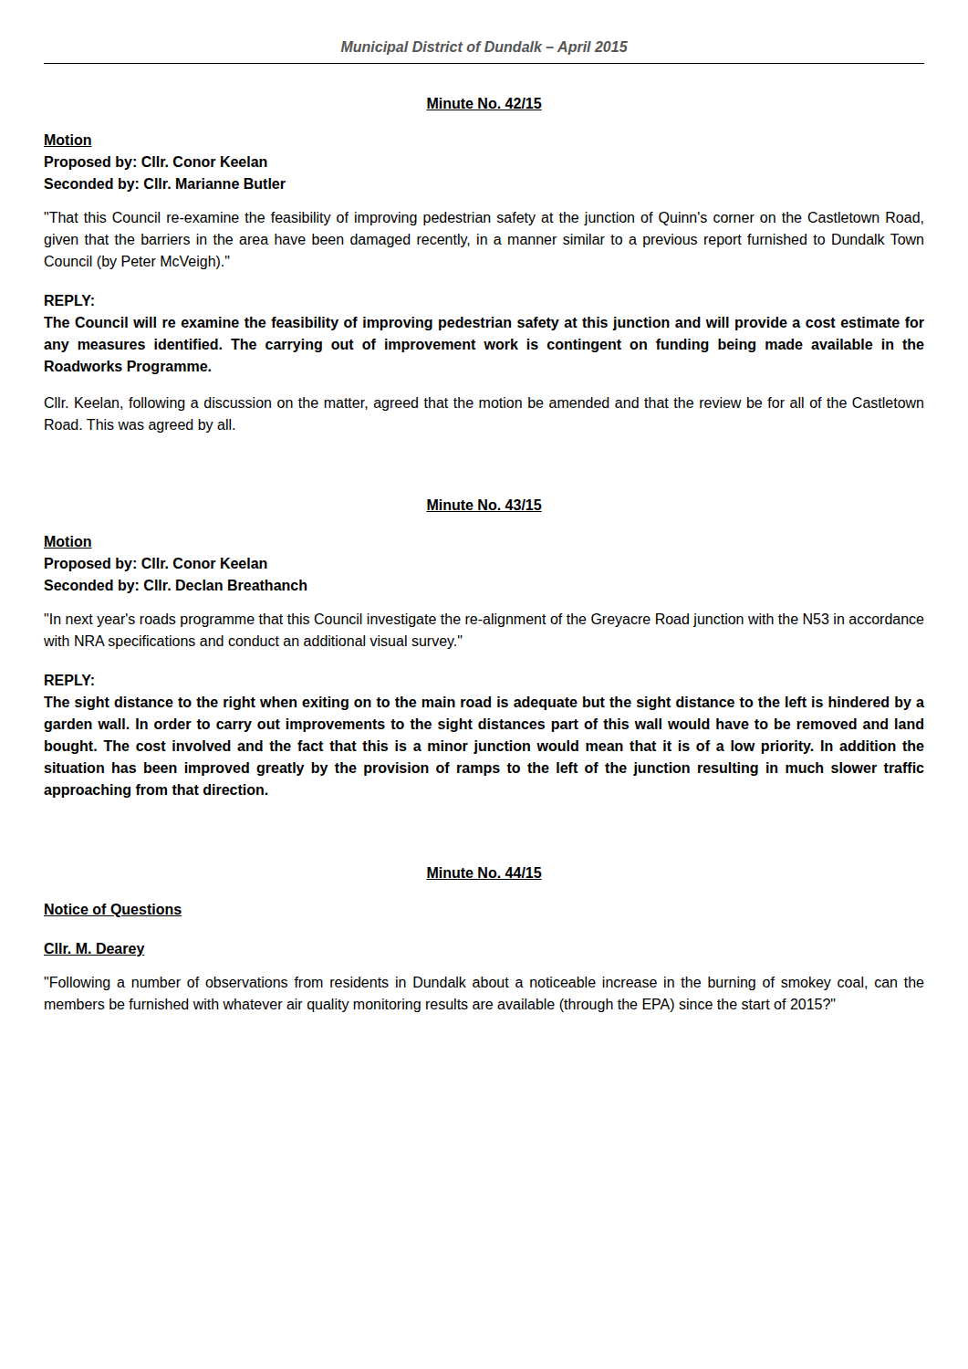Municipal District of Dundalk – April 2015
Minute No. 42/15
Motion
Proposed by: Cllr. Conor Keelan
Seconded by: Cllr. Marianne Butler
"That this Council re-examine the feasibility of improving pedestrian safety at the junction of Quinn's corner on the Castletown Road, given that the barriers in the area have been damaged recently, in a manner similar to a previous report furnished to Dundalk Town Council (by Peter McVeigh)."
REPLY:
The Council will re examine the feasibility of improving pedestrian safety at this junction and will provide a cost estimate for any measures identified. The carrying out of improvement work is contingent on funding being made available in the Roadworks Programme.
Cllr. Keelan, following a discussion on the matter, agreed that the motion be amended and that the review be for all of the Castletown Road. This was agreed by all.
Minute No. 43/15
Motion
Proposed by: Cllr. Conor Keelan
Seconded by: Cllr. Declan Breathanch
"In next year's roads programme that this Council investigate the re-alignment of the Greyacre Road junction with the N53 in accordance with NRA specifications and conduct an additional visual survey."
REPLY:
The sight distance to the right when exiting on to the main road is adequate but the sight distance to the left is hindered by a garden wall. In order to carry out improvements to the sight distances part of this wall would have to be removed and land bought. The cost involved and the fact that this is a minor junction would mean that it is of a low priority. In addition the situation has been improved greatly by the provision of ramps to the left of the junction resulting in much slower traffic approaching from that direction.
Minute No. 44/15
Notice of Questions
Cllr. M. Dearey
"Following a number of observations from residents in Dundalk about a noticeable increase in the burning of smokey coal, can the members be furnished with whatever air quality monitoring results are available (through the EPA) since the start of 2015?"